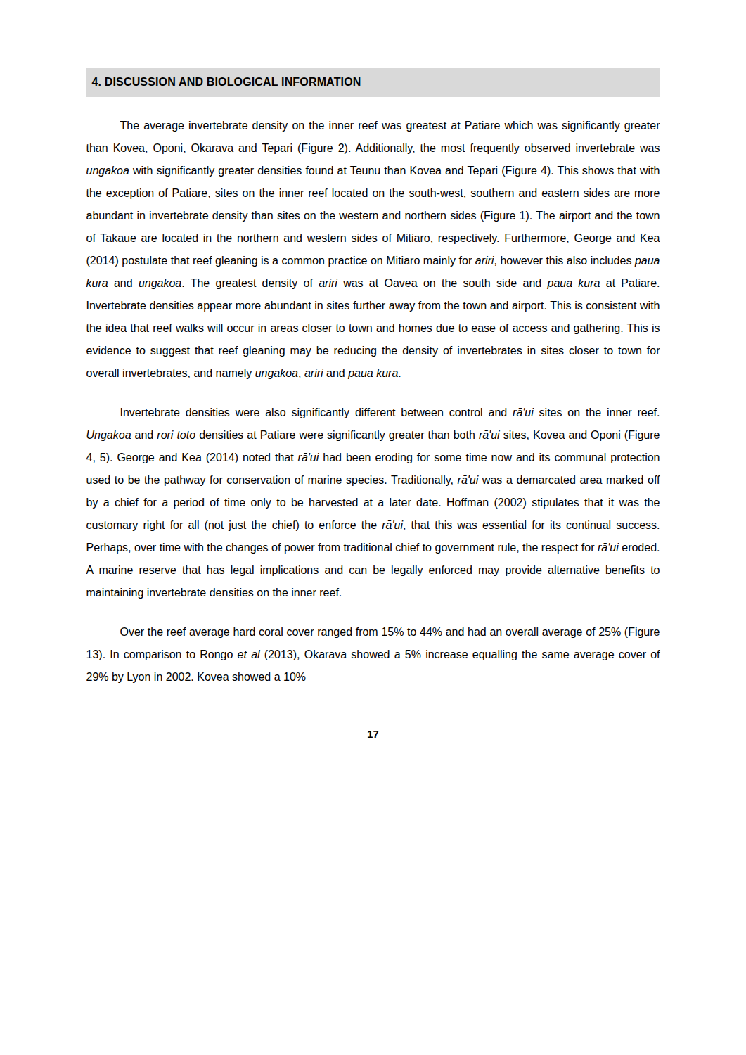4. DISCUSSION AND BIOLOGICAL INFORMATION
The average invertebrate density on the inner reef was greatest at Patiare which was significantly greater than Kovea, Oponi, Okarava and Tepari (Figure 2). Additionally, the most frequently observed invertebrate was ungakoa with significantly greater densities found at Teunu than Kovea and Tepari (Figure 4). This shows that with the exception of Patiare, sites on the inner reef located on the south-west, southern and eastern sides are more abundant in invertebrate density than sites on the western and northern sides (Figure 1). The airport and the town of Takaue are located in the northern and western sides of Mitiaro, respectively. Furthermore, George and Kea (2014) postulate that reef gleaning is a common practice on Mitiaro mainly for ariri, however this also includes paua kura and ungakoa. The greatest density of ariri was at Oavea on the south side and paua kura at Patiare. Invertebrate densities appear more abundant in sites further away from the town and airport. This is consistent with the idea that reef walks will occur in areas closer to town and homes due to ease of access and gathering. This is evidence to suggest that reef gleaning may be reducing the density of invertebrates in sites closer to town for overall invertebrates, and namely ungakoa, ariri and paua kura.
Invertebrate densities were also significantly different between control and rā'ui sites on the inner reef. Ungakoa and rori toto densities at Patiare were significantly greater than both rā'ui sites, Kovea and Oponi (Figure 4, 5). George and Kea (2014) noted that rā'ui had been eroding for some time now and its communal protection used to be the pathway for conservation of marine species. Traditionally, rā'ui was a demarcated area marked off by a chief for a period of time only to be harvested at a later date. Hoffman (2002) stipulates that it was the customary right for all (not just the chief) to enforce the rā'ui, that this was essential for its continual success. Perhaps, over time with the changes of power from traditional chief to government rule, the respect for rā'ui eroded. A marine reserve that has legal implications and can be legally enforced may provide alternative benefits to maintaining invertebrate densities on the inner reef.
Over the reef average hard coral cover ranged from 15% to 44% and had an overall average of 25% (Figure 13). In comparison to Rongo et al (2013), Okarava showed a 5% increase equalling the same average cover of 29% by Lyon in 2002. Kovea showed a 10%
17